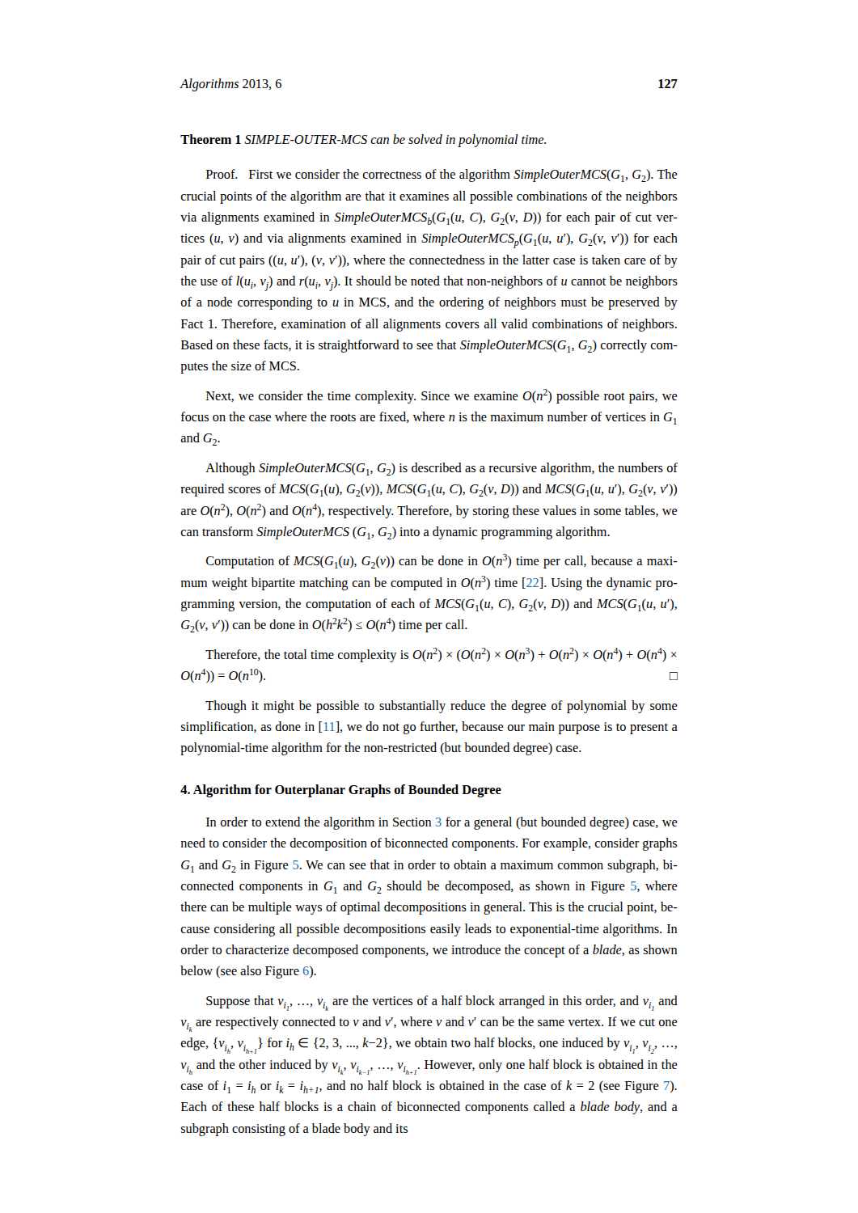Algorithms 2013, 6 127
Theorem 1 SIMPLE-OUTER-MCS can be solved in polynomial time.
Proof. First we consider the correctness of the algorithm SimpleOuterMCS(G1, G2). The crucial points of the algorithm are that it examines all possible combinations of the neighbors via alignments examined in SimpleOuterMCSb(G1(u, C), G2(v, D)) for each pair of cut vertices (u, v) and via alignments examined in SimpleOuterMCSp(G1(u, u′), G2(v, v′)) for each pair of cut pairs ((u, u′), (v, v′)), where the connectedness in the latter case is taken care of by the use of l(ui, vj) and r(ui, vj). It should be noted that non-neighbors of u cannot be neighbors of a node corresponding to u in MCS, and the ordering of neighbors must be preserved by Fact 1. Therefore, examination of all alignments covers all valid combinations of neighbors. Based on these facts, it is straightforward to see that SimpleOuterMCS(G1, G2) correctly computes the size of MCS.
Next, we consider the time complexity. Since we examine O(n2) possible root pairs, we focus on the case where the roots are fixed, where n is the maximum number of vertices in G1 and G2.
Although SimpleOuterMCS(G1, G2) is described as a recursive algorithm, the numbers of required scores of MCS(G1(u), G2(v)), MCS(G1(u, C), G2(v, D)) and MCS(G1(u, u′), G2(v, v′)) are O(n2), O(n2) and O(n4), respectively. Therefore, by storing these values in some tables, we can transform SimpleOuterMCS (G1, G2) into a dynamic programming algorithm.
Computation of MCS(G1(u), G2(v)) can be done in O(n3) time per call, because a maximum weight bipartite matching can be computed in O(n3) time [22]. Using the dynamic programming version, the computation of each of MCS(G1(u, C), G2(v, D)) and MCS(G1(u, u′), G2(v, v′)) can be done in O(h2k2) ≤ O(n4) time per call.
Therefore, the total time complexity is O(n2) × (O(n2) × O(n3) + O(n2) × O(n4) + O(n4) × O(n4)) = O(n10).□
Though it might be possible to substantially reduce the degree of polynomial by some simplification, as done in [11], we do not go further, because our main purpose is to present a polynomial-time algorithm for the non-restricted (but bounded degree) case.
4. Algorithm for Outerplanar Graphs of Bounded Degree
In order to extend the algorithm in Section 3 for a general (but bounded degree) case, we need to consider the decomposition of biconnected components. For example, consider graphs G1 and G2 in Figure 5. We can see that in order to obtain a maximum common subgraph, biconnected components in G1 and G2 should be decomposed, as shown in Figure 5, where there can be multiple ways of optimal decompositions in general. This is the crucial point, because considering all possible decompositions easily leads to exponential-time algorithms. In order to characterize decomposed components, we introduce the concept of a blade, as shown below (see also Figure 6).
Suppose that vi1, …, vik are the vertices of a half block arranged in this order, and vi1 and vik are respectively connected to v and v′, where v and v′ can be the same vertex. If we cut one edge, {vih, vih+1} for ih ∈ {2, 3, ..., k−2}, we obtain two half blocks, one induced by vi1, vi2, …, vih and the other induced by vik, vik−1, …, vih+1. However, only one half block is obtained in the case of i1 = ih or ik = ih+1, and no half block is obtained in the case of k = 2 (see Figure 7). Each of these half blocks is a chain of biconnected components called a blade body, and a subgraph consisting of a blade body and its